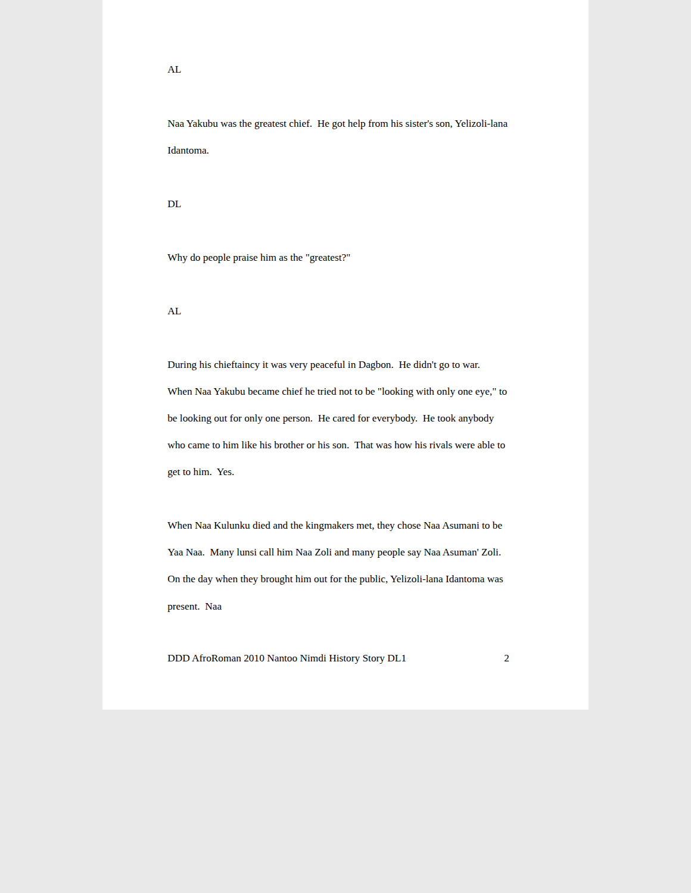AL
Naa Yakubu was the greatest chief. He got help from his sister's son, Yelizoli-lana Idantoma.
DL
Why do people praise him as the "greatest?"
AL
During his chieftaincy it was very peaceful in Dagbon. He didn't go to war. When Naa Yakubu became chief he tried not to be "looking with only one eye," to be looking out for only one person. He cared for everybody. He took anybody who came to him like his brother or his son. That was how his rivals were able to get to him. Yes.
When Naa Kulunku died and the kingmakers met, they chose Naa Asumani to be Yaa Naa. Many lunsi call him Naa Zoli and many people say Naa Asuman' Zoli. On the day when they brought him out for the public, Yelizoli-lana Idantoma was present. Naa
DDD AfroRoman 2010 Nantoo Nimdi History Story DL1 2